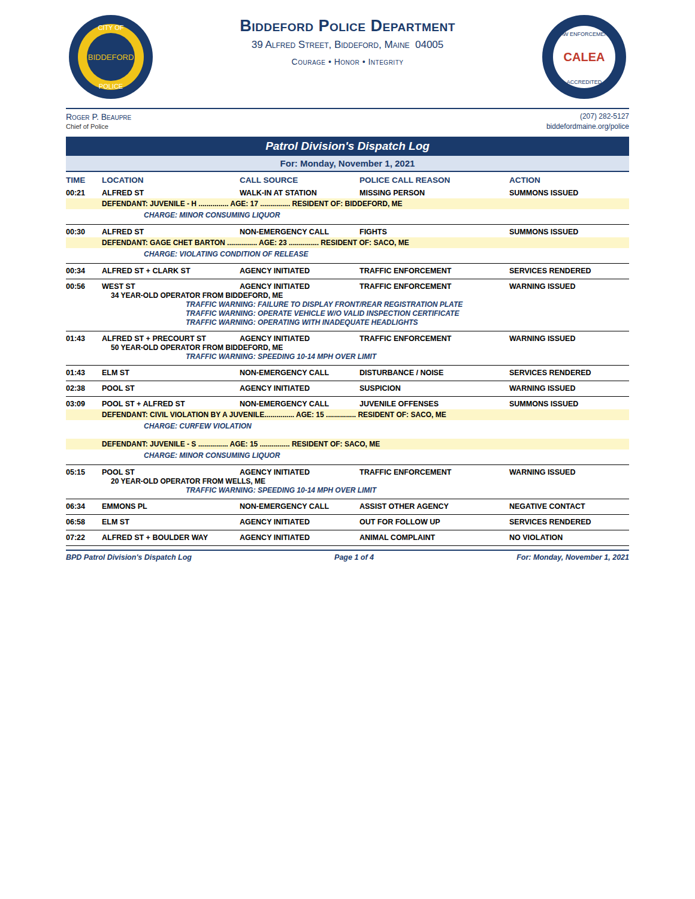Biddeford Police Department
39 Alfred Street, Biddeford, Maine 04005
Courage • Honor • Integrity
Roger P. Beaupre
Chief of Police
(207) 282-5127
biddefordmaine.org/police
Patrol Division's Dispatch Log
For: Monday, November 1, 2021
TIME
LOCATION
CALL SOURCE
POLICE CALL REASON
ACTION
00:21
ALFRED ST
WALK-IN AT STATION
MISSING PERSON
SUMMONS ISSUED
DEFENDANT: JUVENILE - H ............... AGE: 17 ............... RESIDENT OF: BIDDEFORD, ME
CHARGE: MINOR CONSUMING LIQUOR
00:30
ALFRED ST
NON-EMERGENCY CALL
FIGHTS
SUMMONS ISSUED
DEFENDANT: GAGE CHET BARTON ............... AGE: 23 ............... RESIDENT OF: SACO, ME
CHARGE: VIOLATING CONDITION OF RELEASE
00:34
ALFRED ST + CLARK ST
AGENCY INITIATED
TRAFFIC ENFORCEMENT
SERVICES RENDERED
00:56
WEST ST
AGENCY INITIATED
TRAFFIC ENFORCEMENT
WARNING ISSUED
34 YEAR-OLD OPERATOR FROM BIDDEFORD, ME
TRAFFIC WARNING: FAILURE TO DISPLAY FRONT/REAR REGISTRATION PLATE
TRAFFIC WARNING: OPERATE VEHICLE W/O VALID INSPECTION CERTIFICATE
TRAFFIC WARNING: OPERATING WITH INADEQUATE HEADLIGHTS
01:43
ALFRED ST + PRECOURT ST
AGENCY INITIATED
TRAFFIC ENFORCEMENT
WARNING ISSUED
50 YEAR-OLD OPERATOR FROM BIDDEFORD, ME
TRAFFIC WARNING: SPEEDING 10-14 MPH OVER LIMIT
01:43
ELM ST
NON-EMERGENCY CALL
DISTURBANCE / NOISE
SERVICES RENDERED
02:38
POOL ST
AGENCY INITIATED
SUSPICION
WARNING ISSUED
03:09
POOL ST + ALFRED ST
NON-EMERGENCY CALL
JUVENILE OFFENSES
SUMMONS ISSUED
DEFENDANT: CIVIL VIOLATION BY A JUVENILE............... AGE: 15 ............... RESIDENT OF: SACO, ME
CHARGE: CURFEW VIOLATION
DEFENDANT: JUVENILE - S ............... AGE: 15 ............... RESIDENT OF: SACO, ME
CHARGE: MINOR CONSUMING LIQUOR
05:15
POOL ST
AGENCY INITIATED
TRAFFIC ENFORCEMENT
WARNING ISSUED
20 YEAR-OLD OPERATOR FROM WELLS, ME
TRAFFIC WARNING: SPEEDING 10-14 MPH OVER LIMIT
06:34
EMMONS PL
NON-EMERGENCY CALL
ASSIST OTHER AGENCY
NEGATIVE CONTACT
06:58
ELM ST
AGENCY INITIATED
OUT FOR FOLLOW UP
SERVICES RENDERED
07:22
ALFRED ST + BOULDER WAY
AGENCY INITIATED
ANIMAL COMPLAINT
NO VIOLATION
BPD Patrol Division's Dispatch Log
Page 1 of 4
For: Monday, November 1, 2021